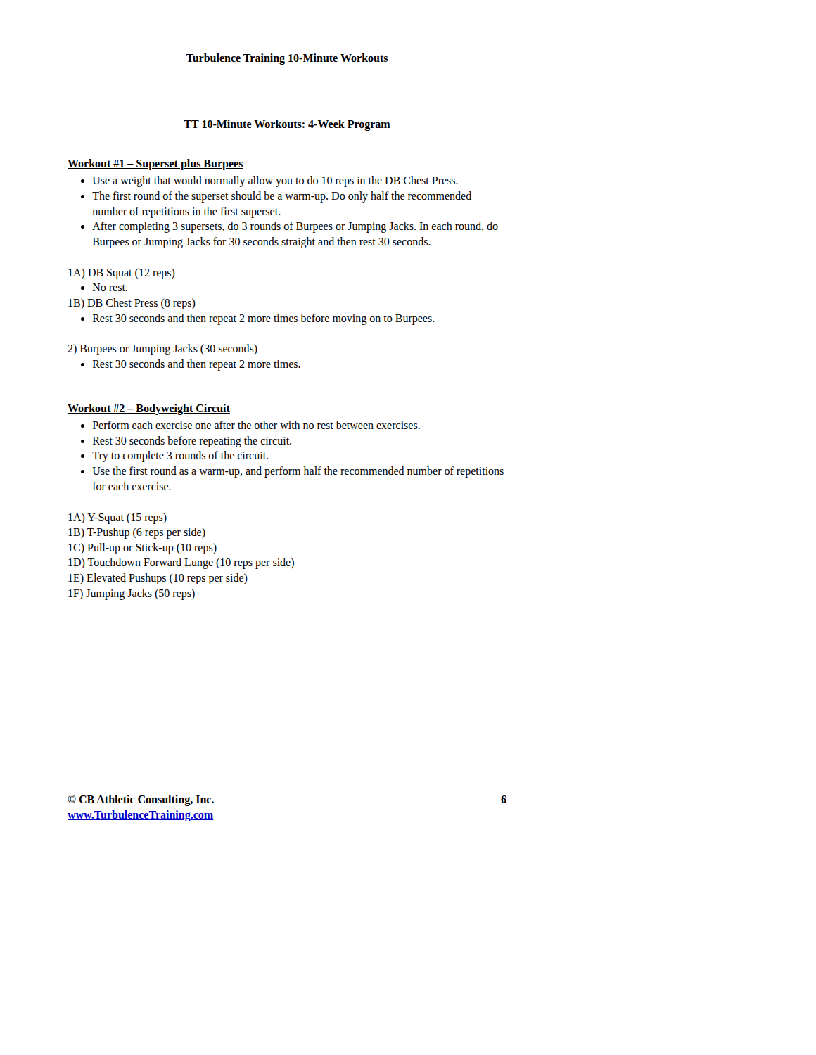Turbulence Training 10-Minute Workouts
TT 10-Minute Workouts: 4-Week Program
Workout #1 – Superset plus Burpees
Use a weight that would normally allow you to do 10 reps in the DB Chest Press.
The first round of the superset should be a warm-up. Do only half the recommended number of repetitions in the first superset.
After completing 3 supersets, do 3 rounds of Burpees or Jumping Jacks. In each round, do Burpees or Jumping Jacks for 30 seconds straight and then rest 30 seconds.
1A) DB Squat (12 reps)
No rest.
1B) DB Chest Press (8 reps)
Rest 30 seconds and then repeat 2 more times before moving on to Burpees.
2) Burpees or Jumping Jacks (30 seconds)
Rest 30 seconds and then repeat 2 more times.
Workout #2 – Bodyweight Circuit
Perform each exercise one after the other with no rest between exercises.
Rest 30 seconds before repeating the circuit.
Try to complete 3 rounds of the circuit.
Use the first round as a warm-up, and perform half the recommended number of repetitions for each exercise.
1A) Y-Squat (15 reps)
1B) T-Pushup (6 reps per side)
1C) Pull-up or Stick-up (10 reps)
1D) Touchdown Forward Lunge (10 reps per side)
1E) Elevated Pushups (10 reps per side)
1F) Jumping Jacks (50 reps)
6 © CB Athletic Consulting, Inc. www.TurbulenceTraining.com